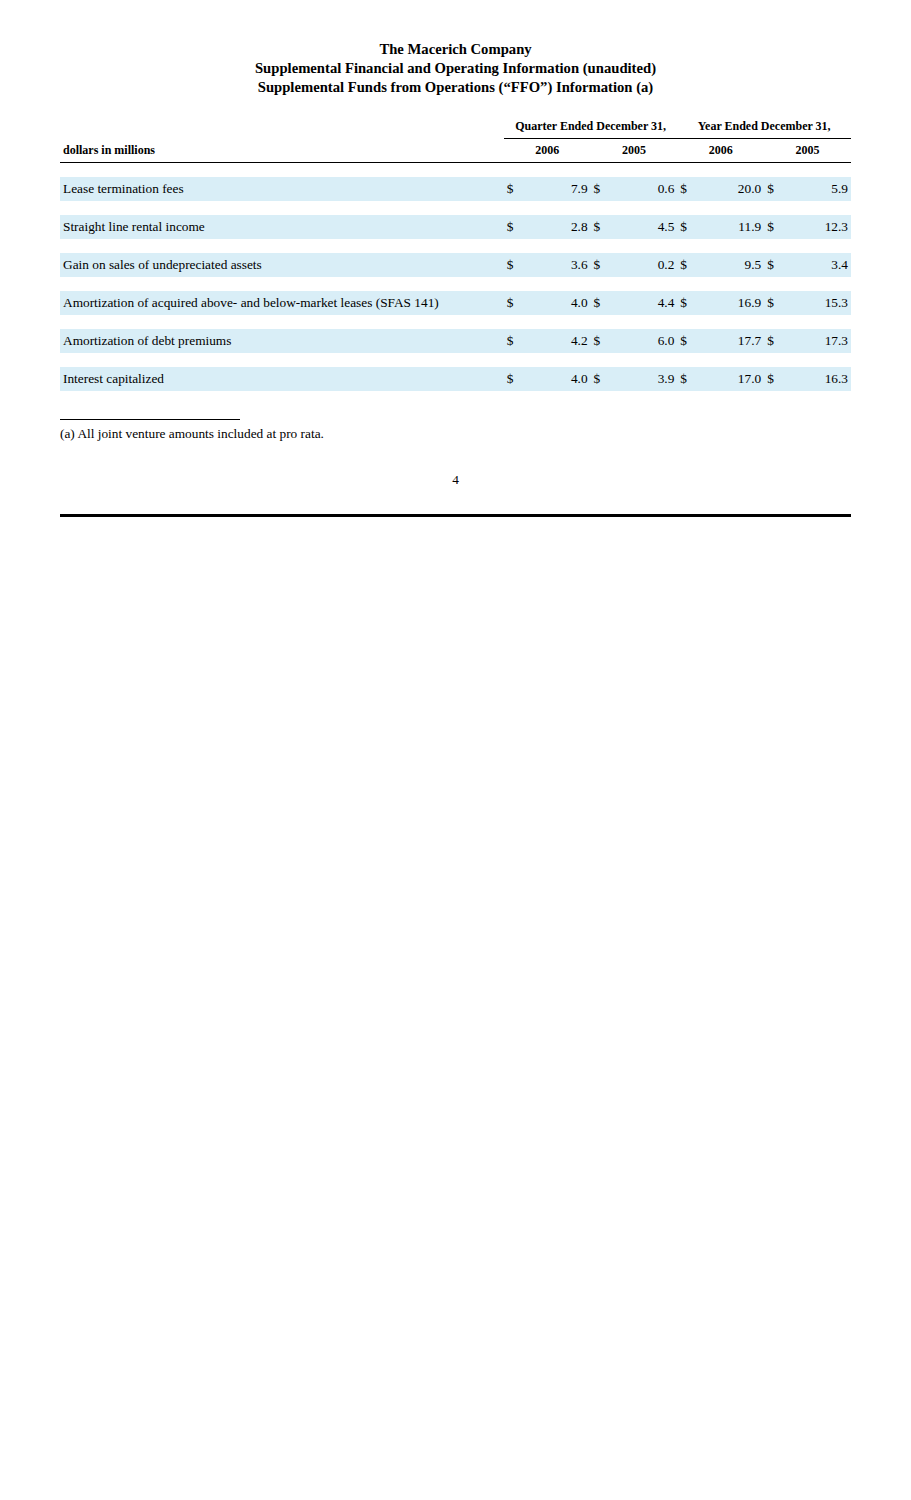The Macerich Company
Supplemental Financial and Operating Information (unaudited)
Supplemental Funds from Operations (“FFO”) Information (a)
| | Quarter Ended December 31, | Year Ended December 31, |
| dollars in millions | 2006 | 2005 | 2006 | 2005 |
| Lease termination fees | $ | 7.9 | $ | 0.6 | $ | 20.0 | $ | 5.9 |
| Straight line rental income | $ | 2.8 | $ | 4.5 | $ | 11.9 | $ | 12.3 |
| Gain on sales of undepreciated assets | $ | 3.6 | $ | 0.2 | $ | 9.5 | $ | 3.4 |
| Amortization of acquired above- and below-market leases (SFAS 141) | $ | 4.0 | $ | 4.4 | $ | 16.9 | $ | 15.3 |
| Amortization of debt premiums | $ | 4.2 | $ | 6.0 | $ | 17.7 | $ | 17.3 |
| Interest capitalized | $ | 4.0 | $ | 3.9 | $ | 17.0 | $ | 16.3 |
(a) All joint venture amounts included at pro rata.
4